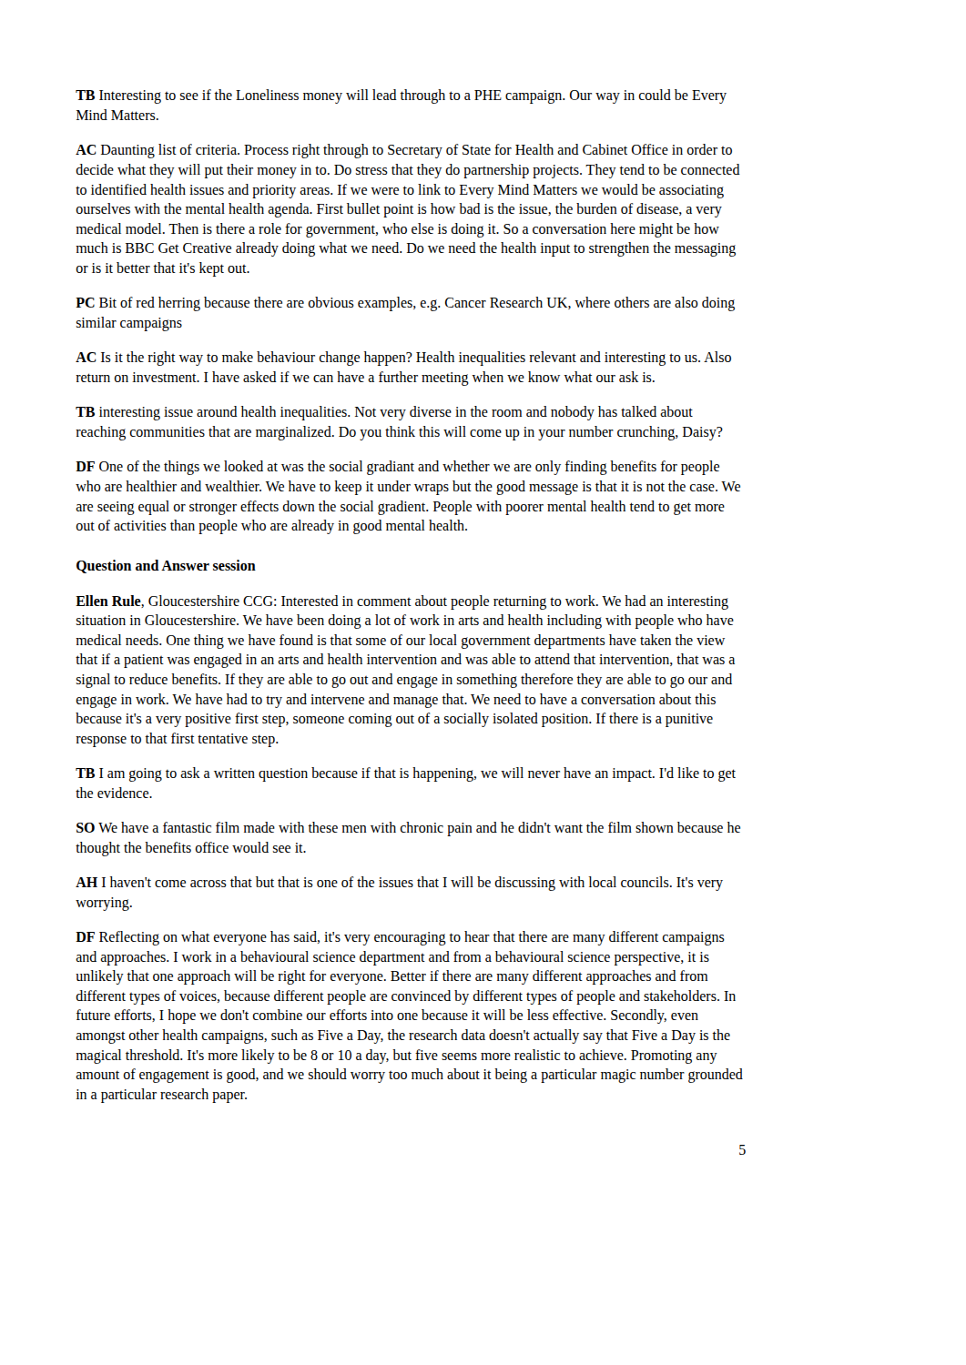TB Interesting to see if the Loneliness money will lead through to a PHE campaign. Our way in could be Every Mind Matters.
AC Daunting list of criteria. Process right through to Secretary of State for Health and Cabinet Office in order to decide what they will put their money in to. Do stress that they do partnership projects. They tend to be connected to identified health issues and priority areas. If we were to link to Every Mind Matters we would be associating ourselves with the mental health agenda. First bullet point is how bad is the issue, the burden of disease, a very medical model. Then is there a role for government, who else is doing it. So a conversation here might be how much is BBC Get Creative already doing what we need. Do we need the health input to strengthen the messaging or is it better that it's kept out.
PC Bit of red herring because there are obvious examples, e.g. Cancer Research UK, where others are also doing similar campaigns
AC Is it the right way to make behaviour change happen? Health inequalities relevant and interesting to us. Also return on investment. I have asked if we can have a further meeting when we know what our ask is.
TB interesting issue around health inequalities. Not very diverse in the room and nobody has talked about reaching communities that are marginalized. Do you think this will come up in your number crunching, Daisy?
DF One of the things we looked at was the social gradiant and whether we are only finding benefits for people who are healthier and wealthier. We have to keep it under wraps but the good message is that it is not the case. We are seeing equal or stronger effects down the social gradient. People with poorer mental health tend to get more out of activities than people who are already in good mental health.
Question and Answer session
Ellen Rule, Gloucestershire CCG: Interested in comment about people returning to work. We had an interesting situation in Gloucestershire. We have been doing a lot of work in arts and health including with people who have medical needs. One thing we have found is that some of our local government departments have taken the view that if a patient was engaged in an arts and health intervention and was able to attend that intervention, that was a signal to reduce benefits. If they are able to go out and engage in something therefore they are able to go our and engage in work. We have had to try and intervene and manage that. We need to have a conversation about this because it's a very positive first step, someone coming out of a socially isolated position. If there is a punitive response to that first tentative step.
TB I am going to ask a written question because if that is happening, we will never have an impact. I'd like to get the evidence.
SO We have a fantastic film made with these men with chronic pain and he didn't want the film shown because he thought the benefits office would see it.
AH I haven't come across that but that is one of the issues that I will be discussing with local councils. It's very worrying.
DF Reflecting on what everyone has said, it's very encouraging to hear that there are many different campaigns and approaches. I work in a behavioural science department and from a behavioural science perspective, it is unlikely that one approach will be right for everyone. Better if there are many different approaches and from different types of voices, because different people are convinced by different types of people and stakeholders. In future efforts, I hope we don't combine our efforts into one because it will be less effective. Secondly, even amongst other health campaigns, such as Five a Day, the research data doesn't actually say that Five a Day is the magical threshold. It's more likely to be 8 or 10 a day, but five seems more realistic to achieve. Promoting any amount of engagement is good, and we should worry too much about it being a particular magic number grounded in a particular research paper.
5